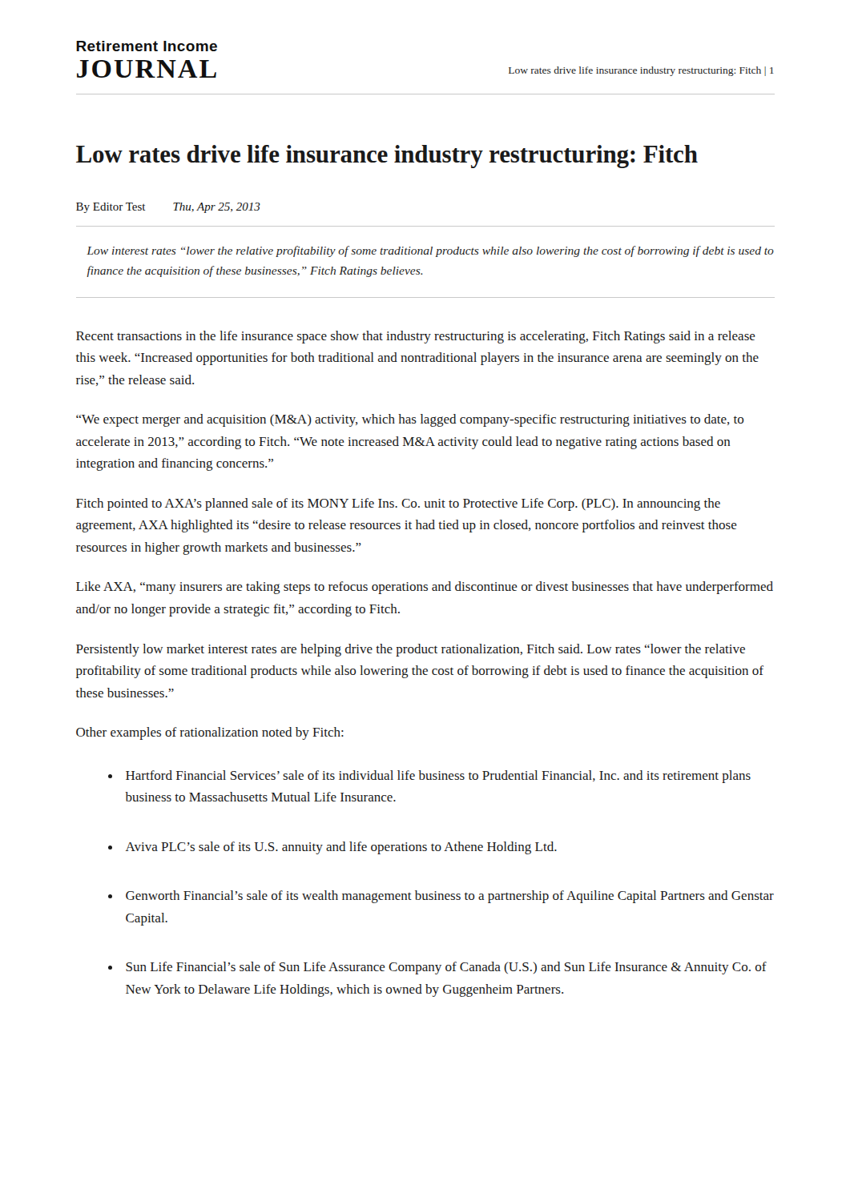Retirement Income JOURNAL
Low rates drive life insurance industry restructuring: Fitch | 1
Low rates drive life insurance industry restructuring: Fitch
By Editor Test Thu, Apr 25, 2013
Low interest rates “lower the relative profitability of some traditional products while also lowering the cost of borrowing if debt is used to finance the acquisition of these businesses,” Fitch Ratings believes.
Recent transactions in the life insurance space show that industry restructuring is accelerating, Fitch Ratings said in a release this week. “Increased opportunities for both traditional and nontraditional players in the insurance arena are seemingly on the rise,” the release said.
“We expect merger and acquisition (M&A) activity, which has lagged company-specific restructuring initiatives to date, to accelerate in 2013,” according to Fitch. “We note increased M&A activity could lead to negative rating actions based on integration and financing concerns.”
Fitch pointed to AXA’s planned sale of its MONY Life Ins. Co. unit to Protective Life Corp. (PLC). In announcing the agreement, AXA highlighted its “desire to release resources it had tied up in closed, noncore portfolios and reinvest those resources in higher growth markets and businesses.”
Like AXA, “many insurers are taking steps to refocus operations and discontinue or divest businesses that have underperformed and/or no longer provide a strategic fit,” according to Fitch.
Persistently low market interest rates are helping drive the product rationalization, Fitch said. Low rates “lower the relative profitability of some traditional products while also lowering the cost of borrowing if debt is used to finance the acquisition of these businesses.”
Other examples of rationalization noted by Fitch:
Hartford Financial Services’ sale of its individual life business to Prudential Financial, Inc. and its retirement plans business to Massachusetts Mutual Life Insurance.
Aviva PLC’s sale of its U.S. annuity and life operations to Athene Holding Ltd.
Genworth Financial’s sale of its wealth management business to a partnership of Aquiline Capital Partners and Genstar Capital.
Sun Life Financial’s sale of Sun Life Assurance Company of Canada (U.S.) and Sun Life Insurance & Annuity Co. of New York to Delaware Life Holdings, which is owned by Guggenheim Partners.